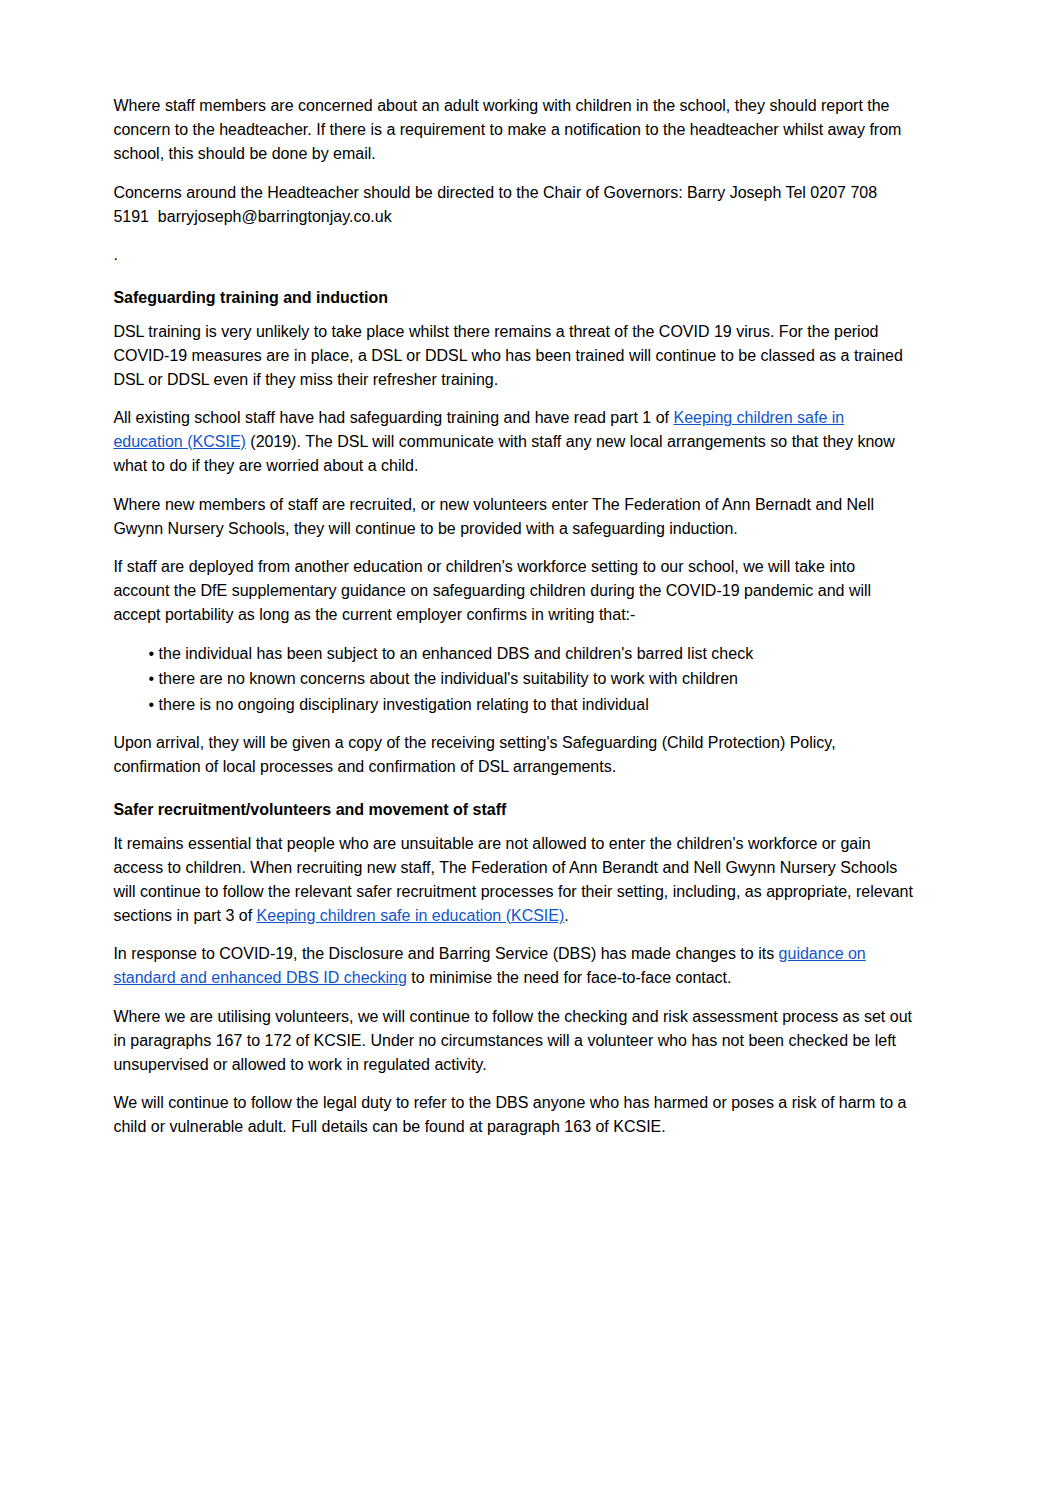Where staff members are concerned about an adult working with children in the school, they should report the concern to the headteacher. If there is a requirement to make a notification to the headteacher whilst away from school, this should be done by email.
Concerns around the Headteacher should be directed to the Chair of Governors: Barry Joseph Tel 0207 708 5191 barryjoseph@barringtonjay.co.uk
.
Safeguarding training and induction
DSL training is very unlikely to take place whilst there remains a threat of the COVID 19 virus. For the period COVID-19 measures are in place, a DSL or DDSL who has been trained will continue to be classed as a trained DSL or DDSL even if they miss their refresher training.
All existing school staff have had safeguarding training and have read part 1 of Keeping children safe in education (KCSIE) (2019). The DSL will communicate with staff any new local arrangements so that they know what to do if they are worried about a child.
Where new members of staff are recruited, or new volunteers enter The Federation of Ann Bernadt and Nell Gwynn Nursery Schools, they will continue to be provided with a safeguarding induction.
If staff are deployed from another education or children's workforce setting to our school, we will take into account the DfE supplementary guidance on safeguarding children during the COVID-19 pandemic and will accept portability as long as the current employer confirms in writing that:-
• the individual has been subject to an enhanced DBS and children's barred list check
• there are no known concerns about the individual's suitability to work with children
• there is no ongoing disciplinary investigation relating to that individual
Upon arrival, they will be given a copy of the receiving setting's Safeguarding (Child Protection) Policy, confirmation of local processes and confirmation of DSL arrangements.
Safer recruitment/volunteers and movement of staff
It remains essential that people who are unsuitable are not allowed to enter the children's workforce or gain access to children. When recruiting new staff, The Federation of Ann Berandt and Nell Gwynn Nursery Schools will continue to follow the relevant safer recruitment processes for their setting, including, as appropriate, relevant sections in part 3 of Keeping children safe in education (KCSIE).
In response to COVID-19, the Disclosure and Barring Service (DBS) has made changes to its guidance on standard and enhanced DBS ID checking to minimise the need for face-to-face contact.
Where we are utilising volunteers, we will continue to follow the checking and risk assessment process as set out in paragraphs 167 to 172 of KCSIE. Under no circumstances will a volunteer who has not been checked be left unsupervised or allowed to work in regulated activity.
We will continue to follow the legal duty to refer to the DBS anyone who has harmed or poses a risk of harm to a child or vulnerable adult. Full details can be found at paragraph 163 of KCSIE.